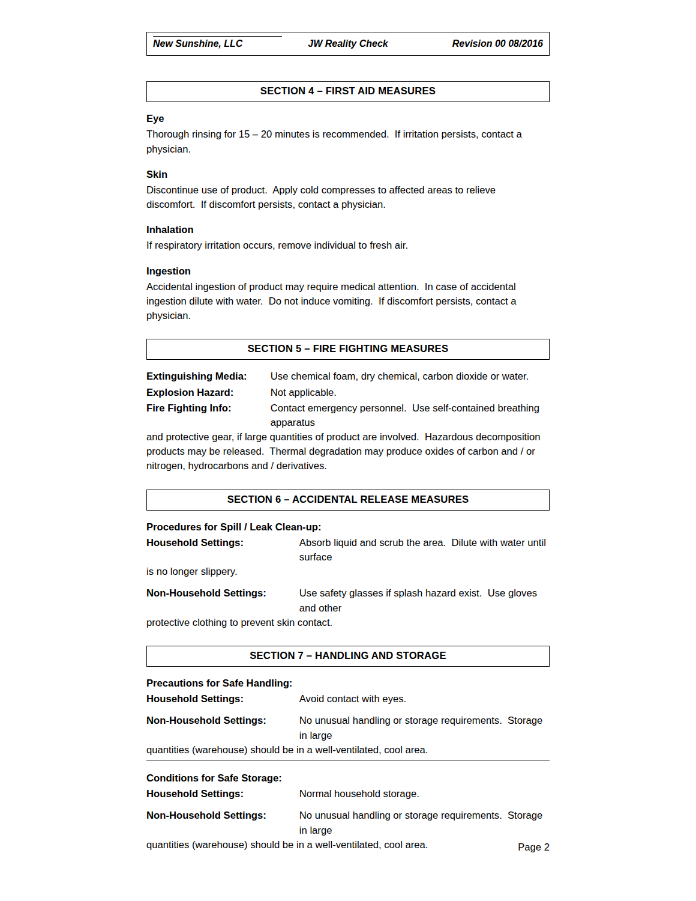| New Sunshine, LLC | JW Reality Check | Revision 00 08/2016 |
SECTION 4 – FIRST AID MEASURES
Eye
Thorough rinsing for 15 – 20 minutes is recommended. If irritation persists, contact a physician.
Skin
Discontinue use of product. Apply cold compresses to affected areas to relieve discomfort. If discomfort persists, contact a physician.
Inhalation
If respiratory irritation occurs, remove individual to fresh air.
Ingestion
Accidental ingestion of product may require medical attention. In case of accidental ingestion dilute with water. Do not induce vomiting. If discomfort persists, contact a physician.
SECTION 5 – FIRE FIGHTING MEASURES
Extinguishing Media: Use chemical foam, dry chemical, carbon dioxide or water.
Explosion Hazard: Not applicable.
Fire Fighting Info: Contact emergency personnel. Use self-contained breathing apparatus
and protective gear, if large quantities of product are involved. Hazardous decomposition products may be released. Thermal degradation may produce oxides of carbon and / or nitrogen, hydrocarbons and / derivatives.
SECTION 6 – ACCIDENTAL RELEASE MEASURES
Procedures for Spill / Leak Clean-up:
Household Settings: Absorb liquid and scrub the area. Dilute with water until surface
is no longer slippery.
Non-Household Settings: Use safety glasses if splash hazard exist. Use gloves and other
protective clothing to prevent skin contact.
SECTION 7 – HANDLING AND STORAGE
Precautions for Safe Handling:
Household Settings: Avoid contact with eyes.
Non-Household Settings: No unusual handling or storage requirements. Storage in large
quantities (warehouse) should be in a well-ventilated, cool area.
Conditions for Safe Storage:
Household Settings: Normal household storage.
Non-Household Settings: No unusual handling or storage requirements. Storage in large
quantities (warehouse) should be in a well-ventilated, cool area.
Page 2